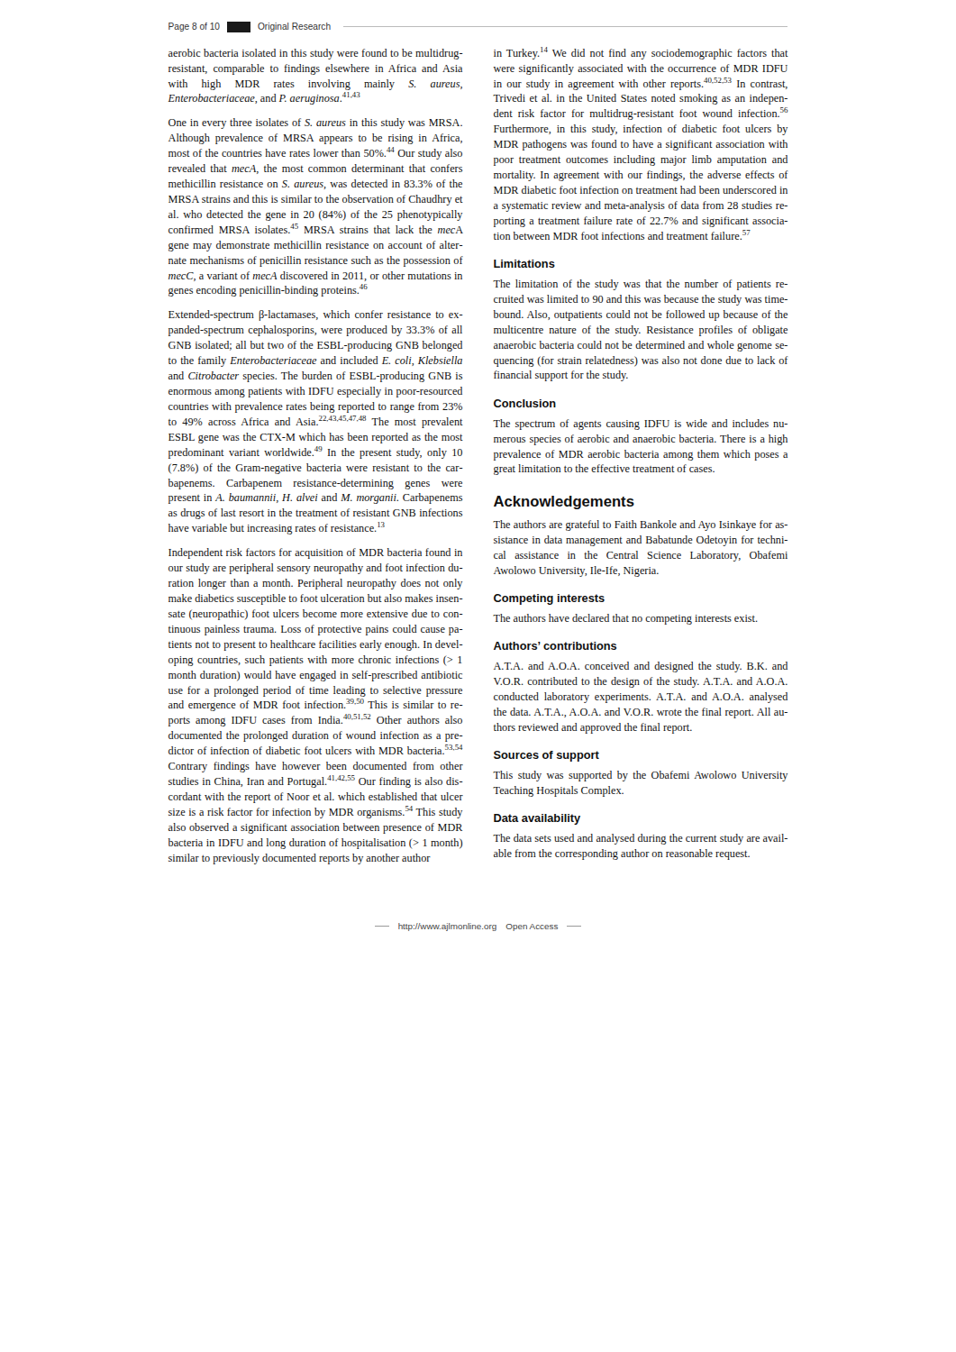Page 8 of 10 Original Research
aerobic bacteria isolated in this study were found to be multidrug-resistant, comparable to findings elsewhere in Africa and Asia with high MDR rates involving mainly S. aureus, Enterobacteriaceae, and P. aeruginosa.41,43
One in every three isolates of S. aureus in this study was MRSA. Although prevalence of MRSA appears to be rising in Africa, most of the countries have rates lower than 50%.44 Our study also revealed that mecA, the most common determinant that confers methicillin resistance on S. aureus, was detected in 83.3% of the MRSA strains and this is similar to the observation of Chaudhry et al. who detected the gene in 20 (84%) of the 25 phenotypically confirmed MRSA isolates.45 MRSA strains that lack the mec A gene may demonstrate methicillin resistance on account of alternate mechanisms of penicillin resistance such as the possession of mecC, a variant of mecA discovered in 2011, or other mutations in genes encoding penicillin-binding proteins.46
Extended-spectrum β-lactamases, which confer resistance to expanded-spectrum cephalosporins, were produced by 33.3% of all GNB isolated; all but two of the ESBL-producing GNB belonged to the family Enterobacteriaceae and included E. coli, Klebsiella and Citrobacter species. The burden of ESBL-producing GNB is enormous among patients with IDFU especially in poor-resourced countries with prevalence rates being reported to range from 23% to 49% across Africa and Asia.22,43,45,47,48 The most prevalent ESBL gene was the CTX-M which has been reported as the most predominant variant worldwide.49 In the present study, only 10 (7.8%) of the Gram-negative bacteria were resistant to the carbapenems. Carbapenem resistance-determining genes were present in A. baumannii, H. alvei and M. morganii. Carbapenems as drugs of last resort in the treatment of resistant GNB infections have variable but increasing rates of resistance.13
Independent risk factors for acquisition of MDR bacteria found in our study are peripheral sensory neuropathy and foot infection duration longer than a month. Peripheral neuropathy does not only make diabetics susceptible to foot ulceration but also makes insensate (neuropathic) foot ulcers become more extensive due to continuous painless trauma. Loss of protective pains could cause patients not to present to healthcare facilities early enough. In developing countries, such patients with more chronic infections (> 1 month duration) would have engaged in self-prescribed antibiotic use for a prolonged period of time leading to selective pressure and emergence of MDR foot infection.39,50 This is similar to reports among IDFU cases from India.40,51,52 Other authors also documented the prolonged duration of wound infection as a predictor of infection of diabetic foot ulcers with MDR bacteria.53,54 Contrary findings have however been documented from other studies in China, Iran and Portugal.41,42,55 Our finding is also discordant with the report of Noor et al. which established that ulcer size is a risk factor for infection by MDR organisms.54 This study also observed a significant association between presence of MDR bacteria in IDFU and long duration of hospitalisation (> 1 month) similar to previously documented reports by another author
in Turkey.14 We did not find any sociodemographic factors that were significantly associated with the occurrence of MDR IDFU in our study in agreement with other reports.40,52,53 In contrast, Trivedi et al. in the United States noted smoking as an independent risk factor for multidrug-resistant foot wound infection.56 Furthermore, in this study, infection of diabetic foot ulcers by MDR pathogens was found to have a significant association with poor treatment outcomes including major limb amputation and mortality. In agreement with our findings, the adverse effects of MDR diabetic foot infection on treatment had been underscored in a systematic review and meta-analysis of data from 28 studies reporting a treatment failure rate of 22.7% and significant association between MDR foot infections and treatment failure.57
Limitations
The limitation of the study was that the number of patients recruited was limited to 90 and this was because the study was time-bound. Also, outpatients could not be followed up because of the multicentre nature of the study. Resistance profiles of obligate anaerobic bacteria could not be determined and whole genome sequencing (for strain relatedness) was also not done due to lack of financial support for the study.
Conclusion
The spectrum of agents causing IDFU is wide and includes numerous species of aerobic and anaerobic bacteria. There is a high prevalence of MDR aerobic bacteria among them which poses a great limitation to the effective treatment of cases.
Acknowledgements
The authors are grateful to Faith Bankole and Ayo Isinkaye for assistance in data management and Babatunde Odetoyin for technical assistance in the Central Science Laboratory, Obafemi Awolowo University, Ile-Ife, Nigeria.
Competing interests
The authors have declared that no competing interests exist.
Authors’ contributions
A.T.A. and A.O.A. conceived and designed the study. B.K. and V.O.R. contributed to the design of the study. A.T.A. and A.O.A. conducted laboratory experiments. A.T.A. and A.O.A. analysed the data. A.T.A., A.O.A. and V.O.R. wrote the final report. All authors reviewed and approved the final report.
Sources of support
This study was supported by the Obafemi Awolowo University Teaching Hospitals Complex.
Data availability
The data sets used and analysed during the current study are available from the corresponding author on reasonable request.
http://www.ajlmonline.org Open Access